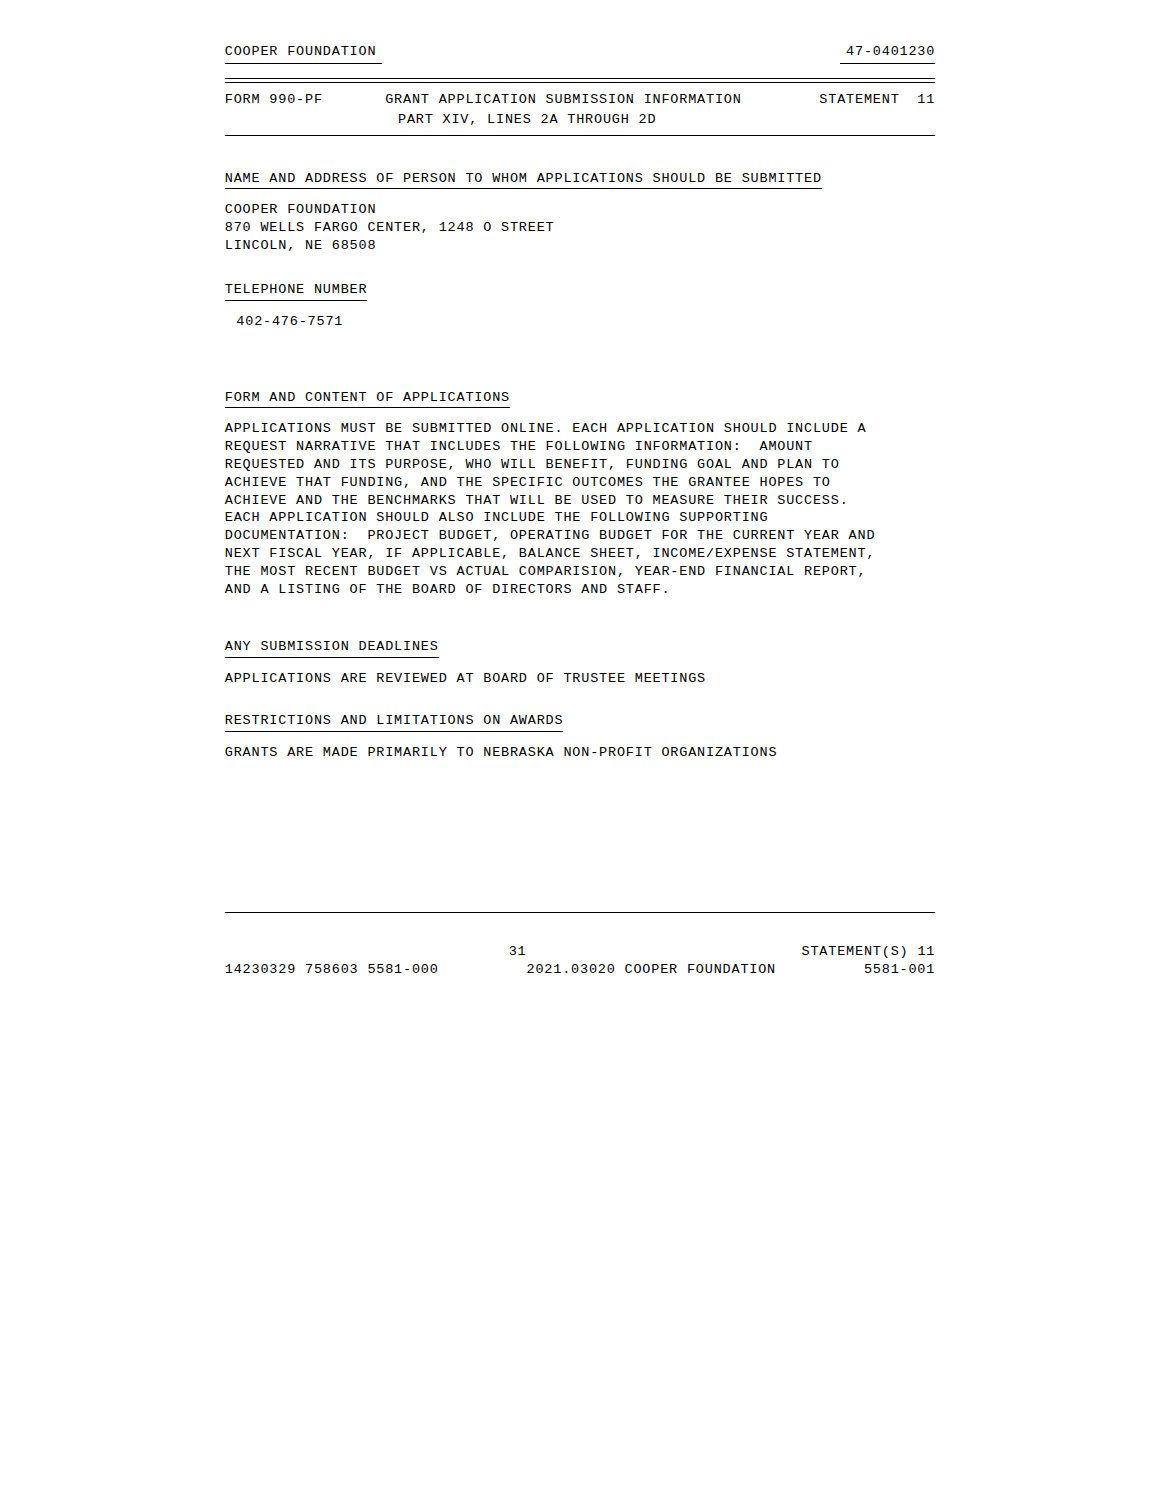COOPER FOUNDATION
47-0401230
FORM 990-PF GRANT APPLICATION SUBMISSION INFORMATION
STATEMENT 11
PART XIV, LINES 2A THROUGH 2D
NAME AND ADDRESS OF PERSON TO WHOM APPLICATIONS SHOULD BE SUBMITTED
COOPER FOUNDATION 870 WELLS FARGO CENTER, 1248 O STREET LINCOLN, NE 68508
TELEPHONE NUMBER
402-476-7571
FORM AND CONTENT OF APPLICATIONS
APPLICATIONS MUST BE SUBMITTED ONLINE. EACH APPLICATION SHOULD INCLUDE A REQUEST NARRATIVE THAT INCLUDES THE FOLLOWING INFORMATION: AMOUNT REQUESTED AND ITS PURPOSE, WHO WILL BENEFIT, FUNDING GOAL AND PLAN TO ACHIEVE THAT FUNDING, AND THE SPECIFIC OUTCOMES THE GRANTEE HOPES TO ACHIEVE AND THE BENCHMARKS THAT WILL BE USED TO MEASURE THEIR SUCCESS. EACH APPLICATION SHOULD ALSO INCLUDE THE FOLLOWING SUPPORTING DOCUMENTATION: PROJECT BUDGET, OPERATING BUDGET FOR THE CURRENT YEAR AND NEXT FISCAL YEAR, IF APPLICABLE, BALANCE SHEET, INCOME/EXPENSE STATEMENT, THE MOST RECENT BUDGET VS ACTUAL COMPARISION, YEAR-END FINANCIAL REPORT, AND A LISTING OF THE BOARD OF DIRECTORS AND STAFF.
ANY SUBMISSION DEADLINES
APPLICATIONS ARE REVIEWED AT BOARD OF TRUSTEE MEETINGS
RESTRICTIONS AND LIMITATIONS ON AWARDS
GRANTS ARE MADE PRIMARILY TO NEBRASKA NON-PROFIT ORGANIZATIONS
31
STATEMENT(S) 11
14230329 758603 5581-000
2021.03020 COOPER FOUNDATION
5581-001